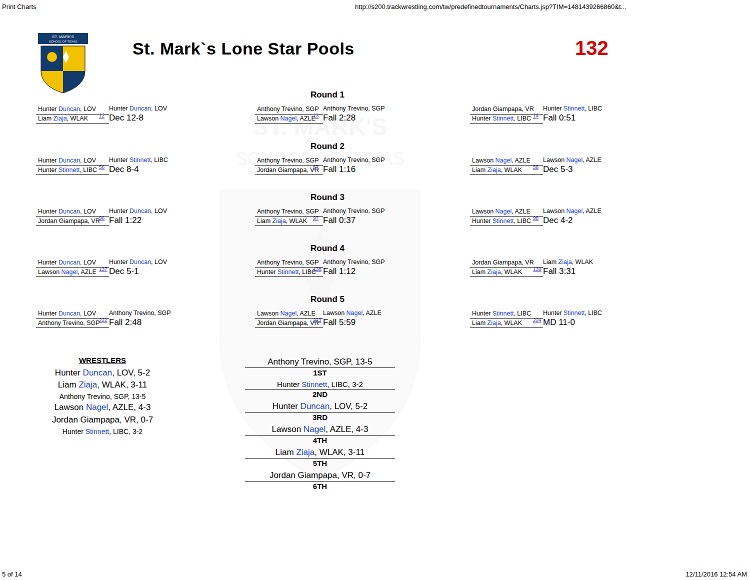Print Charts
http://s200.trackwrestling.com/tw/predefinedtournaments/Charts.jsp?TIM=1481439266860&t...
St. Mark`s Lone Star Pools
132
Round 1
Round 2
Round 3
Round 4
Round 5
Hunter Duncan, LOV
Liam Ziaja, WLAK
12
Hunter Duncan, LOV
Dec 12-8
Hunter Duncan, LOV
Hunter Stinnett, LIBC
56
Hunter Stinnett, LIBC
Dec 8-4
Hunter Duncan, LOV
Jordan Giampapa, VR
96
Hunter Duncan, LOV
Fall 1:22
Hunter Duncan, LOV
Lawson Nagel, AZLE
137
Hunter Duncan, LOV
Dec 5-1
Hunter Duncan, LOV
Anthony Trevino, SGP
222
Anthony Trevino, SGP
Fall 2:48
Anthony Trevino, SGP
Lawson Nagel, AZLE
13
Anthony Trevino, SGP
Fall 2:28
Anthony Trevino, SGP
Jordan Giampapa, VR
57
Anthony Trevino, SGP
Fall 1:16
Anthony Trevino, SGP
Liam Ziaja, WLAK
97
Anthony Trevino, SGP
Fall 0:37
Anthony Trevino, SGP
Hunter Stinnett, LIBC
138
Anthony Trevino, SGP
Fall 1:12
Lawson Nagel, AZLE
Jordan Giampapa, VR
223
Lawson Nagel, AZLE
Fall 5:59
Jordan Giampapa, VR
Hunter Stinnett, LIBC
14
Hunter Stinnett, LIBC
Fall 0:51
Lawson Nagel, AZLE
Liam Ziaja, WLAK
58
Lawson Nagel, AZLE
Dec 5-3
Lawson Nagel, AZLE
Hunter Stinnett, LIBC
98
Lawson Nagel, AZLE
Dec 4-2
Jordan Giampapa, VR
Liam Ziaja, WLAK
139
Liam Ziaja, WLAK
Fall 3:31
Hunter Stinnett, LIBC
Liam Ziaja, WLAK
224
Hunter Stinnett, LIBC
MD 11-0
WRESTLERS
Hunter Duncan, LOV, 5-2
Liam Ziaja, WLAK, 3-11
Anthony Trevino, SGP, 13-5
Lawson Nagel, AZLE, 4-3
Jordan Giampapa, VR, 0-7
Hunter Stinnett, LIBC, 3-2
Anthony Trevino, SGP, 13-5
1ST
Hunter Stinnett, LIBC, 3-2
2ND
Hunter Duncan, LOV, 5-2
3RD
Lawson Nagel, AZLE, 4-3
4TH
Liam Ziaja, WLAK, 3-11
5TH
Jordan Giampapa, VR, 0-7
6TH
5 of 14
12/11/2016 12:54 AM